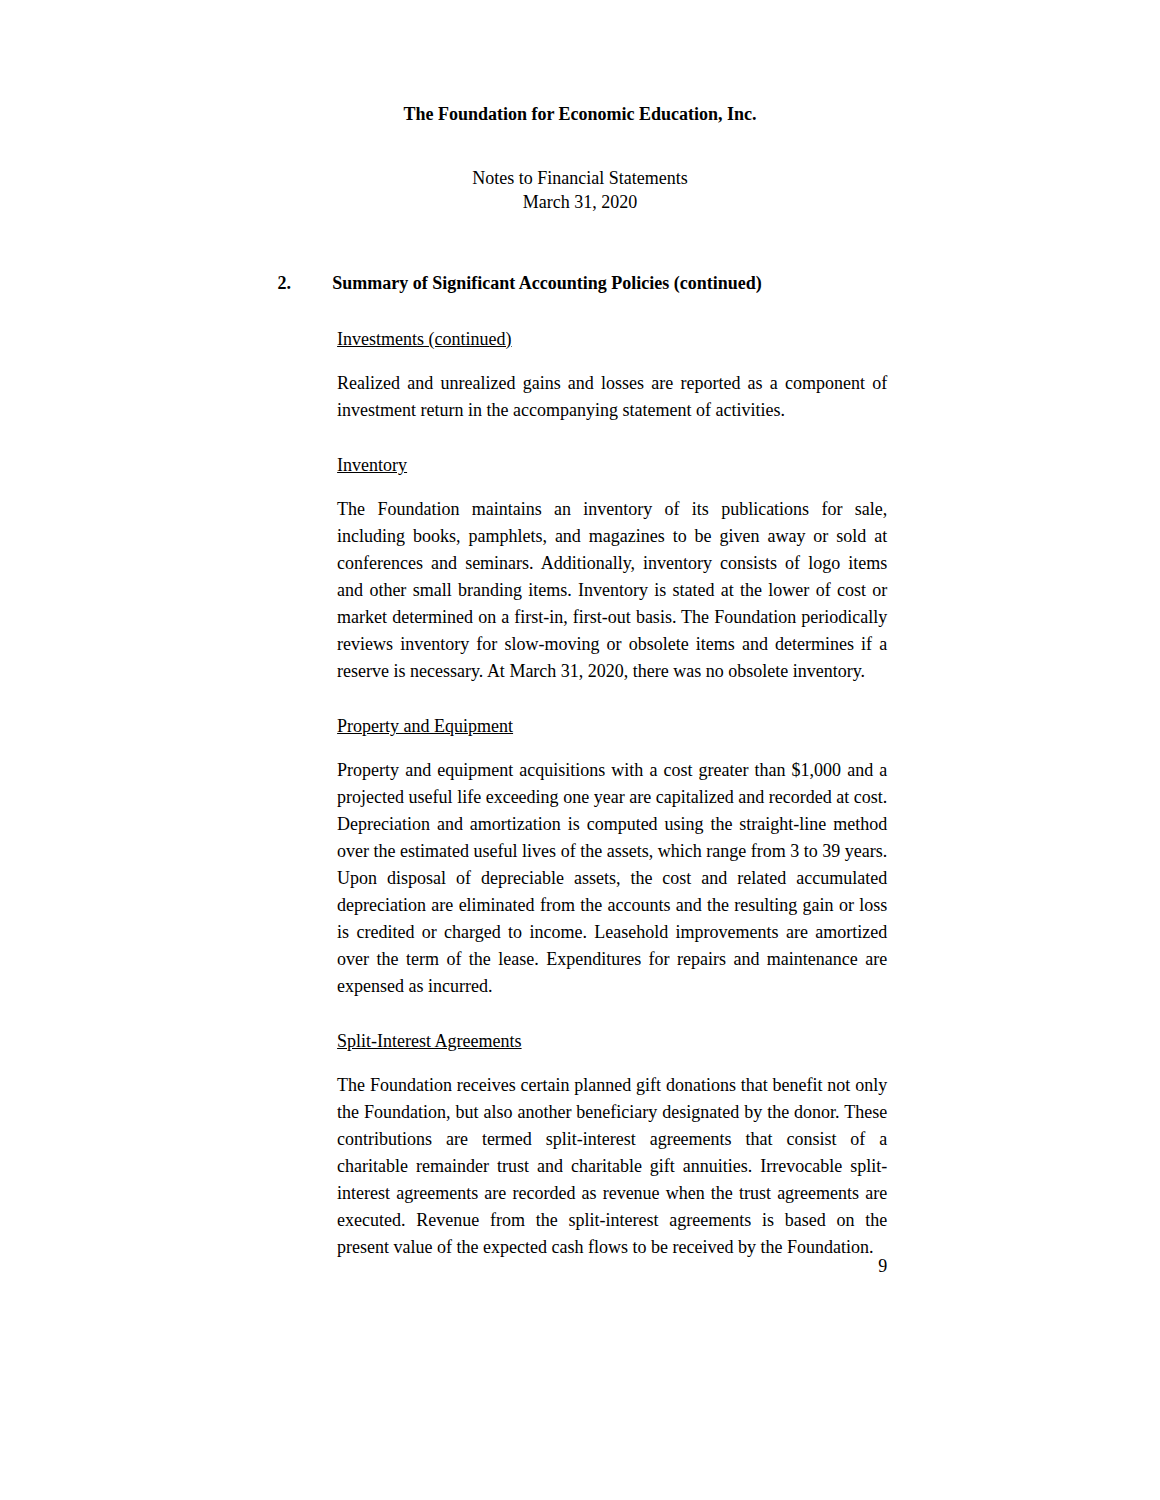The Foundation for Economic Education, Inc.
Notes to Financial Statements
March 31, 2020
2.
Summary of Significant Accounting Policies (continued)
Investments (continued)
Realized and unrealized gains and losses are reported as a component of investment return in the accompanying statement of activities.
Inventory
The Foundation maintains an inventory of its publications for sale, including books, pamphlets, and magazines to be given away or sold at conferences and seminars. Additionally, inventory consists of logo items and other small branding items. Inventory is stated at the lower of cost or market determined on a first-in, first-out basis. The Foundation periodically reviews inventory for slow-moving or obsolete items and determines if a reserve is necessary. At March 31, 2020, there was no obsolete inventory.
Property and Equipment
Property and equipment acquisitions with a cost greater than $1,000 and a projected useful life exceeding one year are capitalized and recorded at cost. Depreciation and amortization is computed using the straight-line method over the estimated useful lives of the assets, which range from 3 to 39 years. Upon disposal of depreciable assets, the cost and related accumulated depreciation are eliminated from the accounts and the resulting gain or loss is credited or charged to income. Leasehold improvements are amortized over the term of the lease. Expenditures for repairs and maintenance are expensed as incurred.
Split-Interest Agreements
The Foundation receives certain planned gift donations that benefit not only the Foundation, but also another beneficiary designated by the donor. These contributions are termed split-interest agreements that consist of a charitable remainder trust and charitable gift annuities. Irrevocable split-interest agreements are recorded as revenue when the trust agreements are executed. Revenue from the split-interest agreements is based on the present value of the expected cash flows to be received by the Foundation.
9